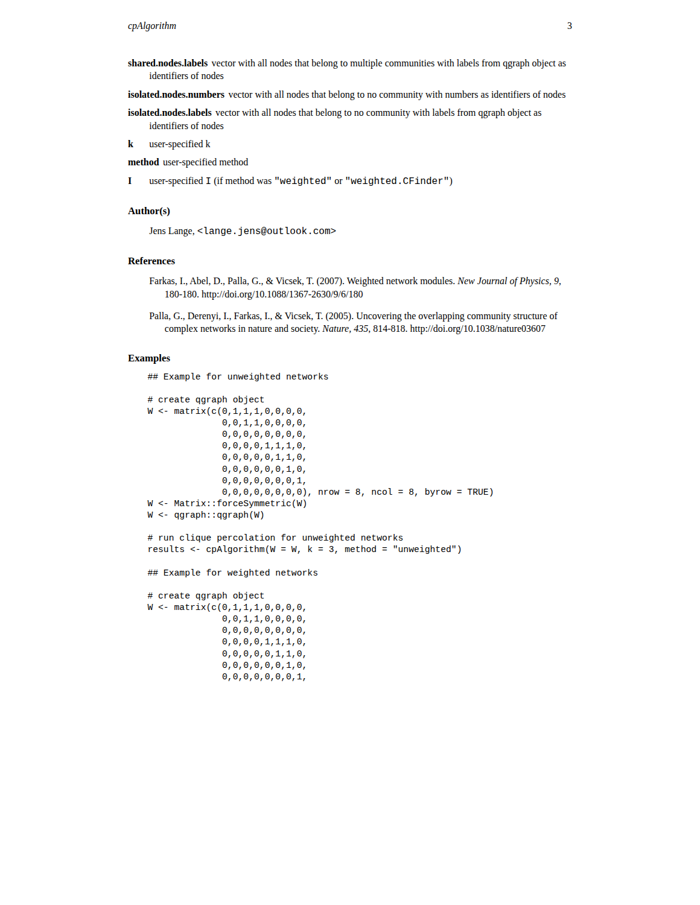cpAlgorithm 3
shared.nodes.labels
vector with all nodes that belong to multiple communities with labels from qgraph object as identifiers of nodes
isolated.nodes.numbers
vector with all nodes that belong to no community with numbers as identifiers of nodes
isolated.nodes.labels
vector with all nodes that belong to no community with labels from qgraph object as identifiers of nodes
k
user-specified k
method
user-specified method
I
user-specified I (if method was "weighted" or "weighted.CFinder")
Author(s)
Jens Lange, <lange.jens@outlook.com>
References
Farkas, I., Abel, D., Palla, G., & Vicsek, T. (2007). Weighted network modules. New Journal of Physics, 9, 180-180. http://doi.org/10.1088/1367-2630/9/6/180
Palla, G., Derenyi, I., Farkas, I., & Vicsek, T. (2005). Uncovering the overlapping community structure of complex networks in nature and society. Nature, 435, 814-818. http://doi.org/10.1038/nature03607
Examples
## Example for unweighted networks

# create qgraph object
W <- matrix(c(0,1,1,1,0,0,0,0,
              0,0,1,1,0,0,0,0,
              0,0,0,0,0,0,0,0,
              0,0,0,0,1,1,1,0,
              0,0,0,0,0,1,1,0,
              0,0,0,0,0,0,1,0,
              0,0,0,0,0,0,0,1,
              0,0,0,0,0,0,0,0), nrow = 8, ncol = 8, byrow = TRUE)
W <- Matrix::forceSymmetric(W)
W <- qgraph::qgraph(W)

# run clique percolation for unweighted networks
results <- cpAlgorithm(W = W, k = 3, method = "unweighted")

## Example for weighted networks

# create qgraph object
W <- matrix(c(0,1,1,1,0,0,0,0,
              0,0,1,1,0,0,0,0,
              0,0,0,0,0,0,0,0,
              0,0,0,0,1,1,1,0,
              0,0,0,0,0,1,1,0,
              0,0,0,0,0,0,1,0,
              0,0,0,0,0,0,0,1,